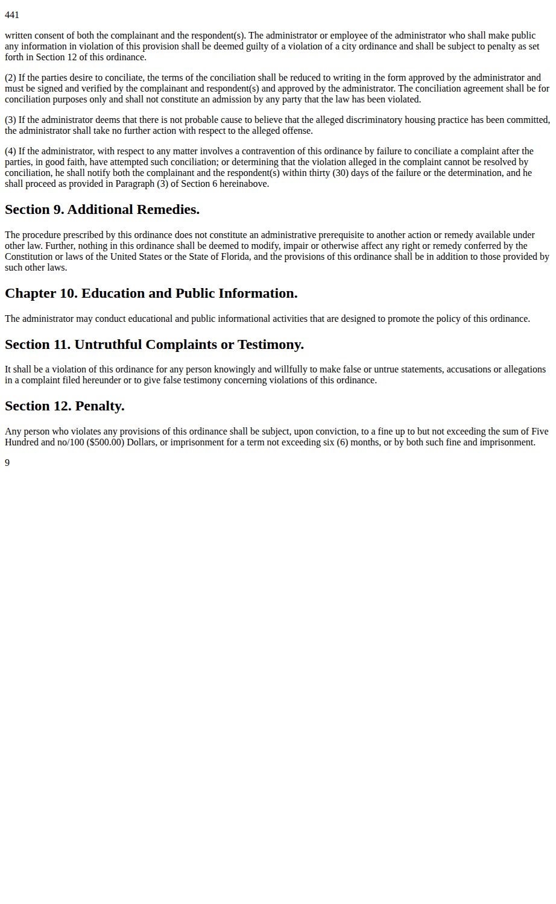441
written consent of both the complainant and the respondent(s). The administrator or employee of the administrator who shall make public any information in violation of this provision shall be deemed guilty of a violation of a city ordinance and shall be subject to penalty as set forth in Section 12 of this ordinance.
(2) If the parties desire to conciliate, the terms of the conciliation shall be reduced to writing in the form approved by the administrator and must be signed and verified by the complainant and respondent(s) and approved by the administrator. The conciliation agreement shall be for conciliation purposes only and shall not constitute an admission by any party that the law has been violated.
(3) If the administrator deems that there is not probable cause to believe that the alleged discriminatory housing practice has been committed, the administrator shall take no further action with respect to the alleged offense.
(4) If the administrator, with respect to any matter involves a contravention of this ordinance by failure to conciliate a complaint after the parties, in good faith, have attempted such conciliation; or determining that the violation alleged in the complaint cannot be resolved by conciliation, he shall notify both the complainant and the respondent(s) within thirty (30) days of the failure or the determination, and he shall proceed as provided in Paragraph (3) of Section 6 hereinabove.
Section 9. Additional Remedies.
The procedure prescribed by this ordinance does not constitute an administrative prerequisite to another action or remedy available under other law. Further, nothing in this ordinance shall be deemed to modify, impair or otherwise affect any right or remedy conferred by the Constitution or laws of the United States or the State of Florida, and the provisions of this ordinance shall be in addition to those provided by such other laws.
Chapter 10. Education and Public Information.
The administrator may conduct educational and public informational activities that are designed to promote the policy of this ordinance.
Section 11. Untruthful Complaints or Testimony.
It shall be a violation of this ordinance for any person knowingly and willfully to make false or untrue statements, accusations or allegations in a complaint filed hereunder or to give false testimony concerning violations of this ordinance.
Section 12. Penalty.
Any person who violates any provisions of this ordinance shall be subject, upon conviction, to a fine up to but not exceeding the sum of Five Hundred and no/100 ($500.00) Dollars, or imprisonment for a term not exceeding six (6) months, or by both such fine and imprisonment.
9